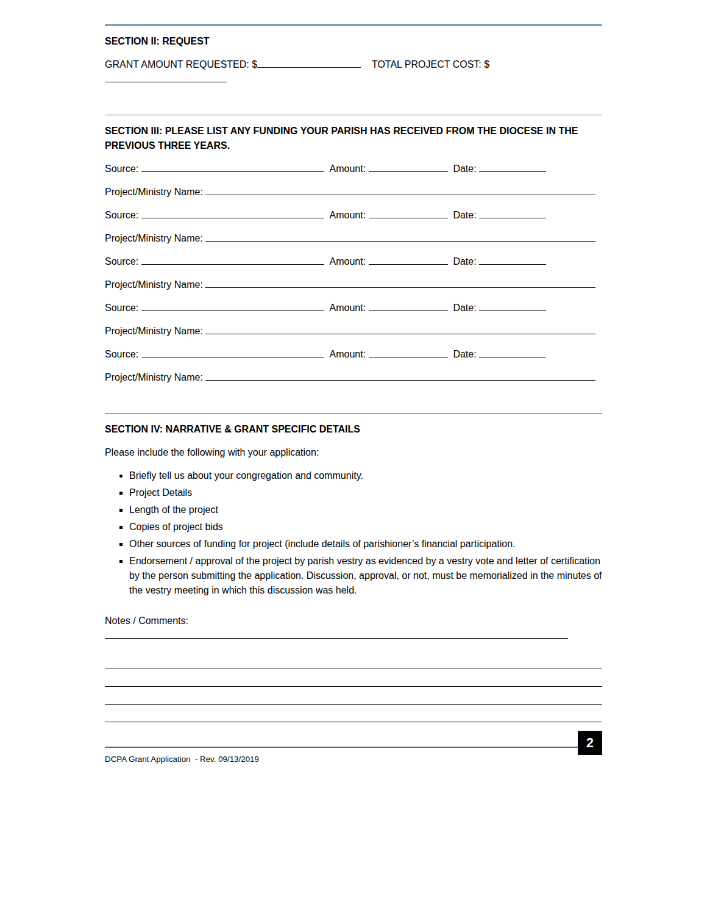SECTION II: REQUEST
GRANT AMOUNT REQUESTED: $ TOTAL PROJECT COST: $
SECTION III: PLEASE LIST ANY FUNDING YOUR PARISH HAS RECEIVED FROM THE DIOCESE IN THE PREVIOUS THREE YEARS.
Source: Amount: Date:
Project/Ministry Name:
Source: Amount: Date:
Project/Ministry Name:
Source: Amount: Date:
Project/Ministry Name:
Source: Amount: Date:
Project/Ministry Name:
Source: Amount: Date:
Project/Ministry Name:
SECTION IV: NARRATIVE & GRANT SPECIFIC DETAILS
Please include the following with your application:
Briefly tell us about your congregation and community.
Project Details
Length of the project
Copies of project bids
Other sources of funding for project (include details of parishioner’s financial participation.
Endorsement / approval of the project by parish vestry as evidenced by a vestry vote and letter of certification by the person submitting the application. Discussion, approval, or not, must be memorialized in the minutes of the vestry meeting in which this discussion was held.
Notes / Comments:
DCPA Grant Application - Rev. 09/13/2019
2